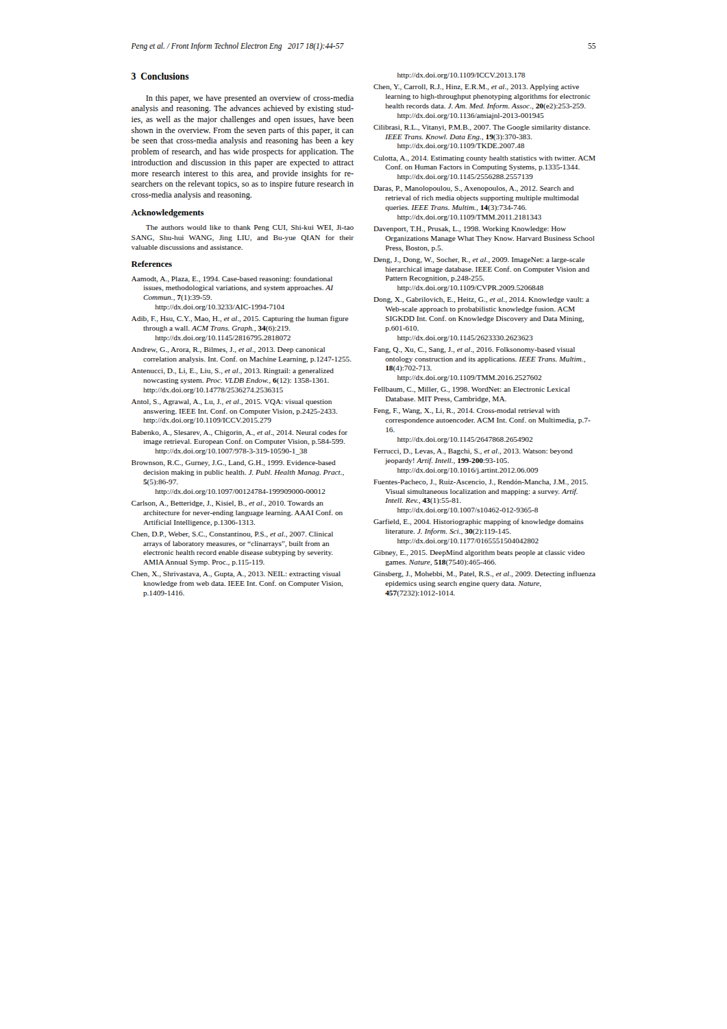Peng et al. / Front Inform Technol Electron Eng 2017 18(1):44-57
55
3 Conclusions
In this paper, we have presented an overview of cross-media analysis and reasoning. The advances achieved by existing studies, as well as the major challenges and open issues, have been shown in the overview. From the seven parts of this paper, it can be seen that cross-media analysis and reasoning has been a key problem of research, and has wide prospects for application. The introduction and discussion in this paper are expected to attract more research interest to this area, and provide insights for researchers on the relevant topics, so as to inspire future research in cross-media analysis and reasoning.
Acknowledgements
The authors would like to thank Peng CUI, Shi-kui WEI, Ji-tao SANG, Shu-hui WANG, Jing LIU, and Bu-yue QIAN for their valuable discussions and assistance.
References
Aamodt, A., Plaza, E., 1994. Case-based reasoning: foundational issues, methodological variations, and system approaches. AI Commun., 7(1):39-59. http://dx.doi.org/10.3233/AIC-1994-7104
Adib, F., Hsu, C.Y., Mao, H., et al., 2015. Capturing the human figure through a wall. ACM Trans. Graph., 34(6):219. http://dx.doi.org/10.1145/2816795.2818072
Andrew, G., Arora, R., Bilmes, J., et al., 2013. Deep canonical correlation analysis. Int. Conf. on Machine Learning, p.1247-1255.
Antenucci, D., Li, E., Liu, S., et al., 2013. Ringtail: a generalized nowcasting system. Proc. VLDB Endow., 6(12): 1358-1361. http://dx.doi.org/10.14778/2536274.2536315
Antol, S., Agrawal, A., Lu, J., et al., 2015. VQA: visual question answering. IEEE Int. Conf. on Computer Vision, p.2425-2433. http://dx.doi.org/10.1109/ICCV.2015.279
Babenko, A., Slesarev, A., Chigorin, A., et al., 2014. Neural codes for image retrieval. European Conf. on Computer Vision, p.584-599. http://dx.doi.org/10.1007/978-3-319-10590-1_38
Brownson, R.C., Gurney, J.G., Land, G.H., 1999. Evidence-based decision making in public health. J. Publ. Health Manag. Pract., 5(5):86-97. http://dx.doi.org/10.1097/00124784-199909000-00012
Carlson, A., Betteridge, J., Kisiel, B., et al., 2010. Towards an architecture for never-ending language learning. AAAI Conf. on Artificial Intelligence, p.1306-1313.
Chen, D.P., Weber, S.C., Constantinou, P.S., et al., 2007. Clinical arrays of laboratory measures, or “clinarrays”, built from an electronic health record enable disease subtyping by severity. AMIA Annual Symp. Proc., p.115-119.
Chen, X., Shrivastava, A., Gupta, A., 2013. NEIL: extracting visual knowledge from web data. IEEE Int. Conf. on Computer Vision, p.1409-1416. http://dx.doi.org/10.1109/ICCV.2013.178
Chen, Y., Carroll, R.J., Hinz, E.R.M., et al., 2013. Applying active learning to high-throughput phenotyping algorithms for electronic health records data. J. Am. Med. Inform. Assoc., 20(e2):253-259. http://dx.doi.org/10.1136/amiajnl-2013-001945
Cilibrasi, R.L., Vitanyi, P.M.B., 2007. The Google similarity distance. IEEE Trans. Knowl. Data Eng., 19(3):370-383. http://dx.doi.org/10.1109/TKDE.2007.48
Culotta, A., 2014. Estimating county health statistics with twitter. ACM Conf. on Human Factors in Computing Systems, p.1335-1344. http://dx.doi.org/10.1145/2556288.2557139
Daras, P., Manolopoulou, S., Axenopoulos, A., 2012. Search and retrieval of rich media objects supporting multiple multimodal queries. IEEE Trans. Multim., 14(3):734-746. http://dx.doi.org/10.1109/TMM.2011.2181343
Davenport, T.H., Prusak, L., 1998. Working Knowledge: How Organizations Manage What They Know. Harvard Business School Press, Boston, p.5.
Deng, J., Dong, W., Socher, R., et al., 2009. ImageNet: a large-scale hierarchical image database. IEEE Conf. on Computer Vision and Pattern Recognition, p.248-255. http://dx.doi.org/10.1109/CVPR.2009.5206848
Dong, X., Gabrilovich, E., Heitz, G., et al., 2014. Knowledge vault: a Web-scale approach to probabilistic knowledge fusion. ACM SIGKDD Int. Conf. on Knowledge Discovery and Data Mining, p.601-610. http://dx.doi.org/10.1145/2623330.2623623
Fang, Q., Xu, C., Sang, J., et al., 2016. Folksonomy-based visual ontology construction and its applications. IEEE Trans. Multim., 18(4):702-713. http://dx.doi.org/10.1109/TMM.2016.2527602
Fellbaum, C., Miller, G., 1998. WordNet: an Electronic Lexical Database. MIT Press, Cambridge, MA.
Feng, F., Wang, X., Li, R., 2014. Cross-modal retrieval with correspondence autoencoder. ACM Int. Conf. on Multimedia, p.7-16. http://dx.doi.org/10.1145/2647868.2654902
Ferrucci, D., Levas, A., Bagchi, S., et al., 2013. Watson: beyond jeopardy! Artif. Intell., 199-200:93-105. http://dx.doi.org/10.1016/j.artint.2012.06.009
Fuentes-Pacheco, J., Ruiz-Ascencio, J., Rendón-Mancha, J.M., 2015. Visual simultaneous localization and mapping: a survey. Artif. Intell. Rev., 43(1):55-81. http://dx.doi.org/10.1007/s10462-012-9365-8
Garfield, E., 2004. Historiographic mapping of knowledge domains literature. J. Inform. Sci., 30(2):119-145. http://dx.doi.org/10.1177/0165551504042802
Gibney, E., 2015. DeepMind algorithm beats people at classic video games. Nature, 518(7540):465-466.
Ginsberg, J., Mohebbi, M., Patel, R.S., et al., 2009. Detecting influenza epidemics using search engine query data. Nature, 457(7232):1012-1014.